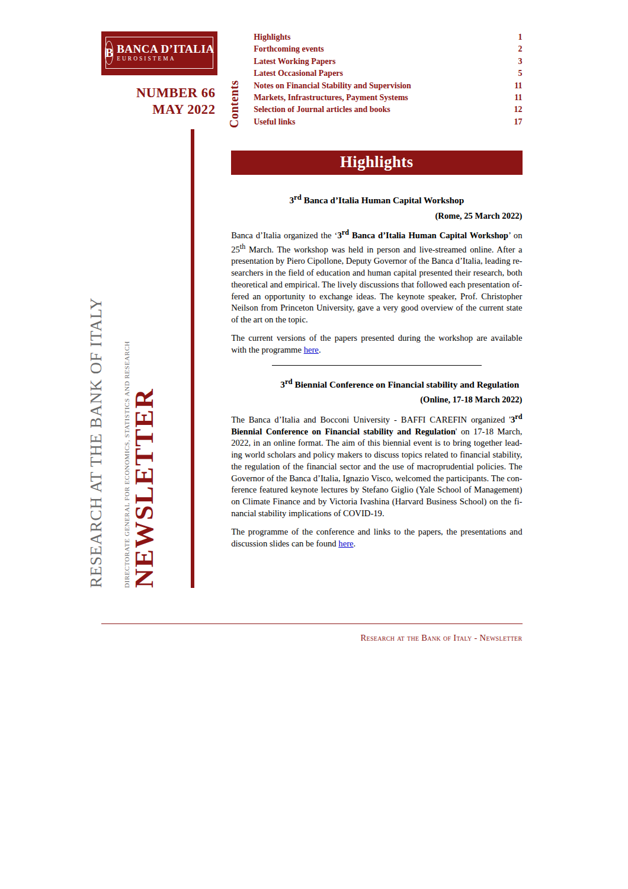B
BANCA D’ITALIA
EUROSISTEMA
NUMBER 66
MAY 2022
Research at the Bank of Italy
Directorate General for Economics, Statistics and Research
NEWSLETTER
Contents
| Highlights | 1 |
| Forthcoming events | 2 |
| Latest Working Papers | 3 |
| Latest Occasional Papers | 5 |
| Notes on Financial Stability and Supervision | 11 |
| Markets, Infrastructures, Payment Systems | 11 |
| Selection of Journal articles and books | 12 |
| Useful links | 17 |
Highlights
3rd Banca d’Italia Human Capital Workshop
(Rome, 25 March 2022)
Banca d’Italia organized the ‘3rd Banca d’Italia Human Capital Workshop’ on 25th March. The workshop was held in person and live-streamed online. After a presentation by Piero Cipollone, Deputy Governor of the Banca d’Italia, leading researchers in the field of education and human capital presented their research, both theoretical and empirical. The lively discussions that followed each presentation offered an opportunity to exchange ideas. The keynote speaker, Prof. Christopher Neilson from Princeton University, gave a very good overview of the current state of the art on the topic.
The current versions of the papers presented during the workshop are available with the programme here.
3rd Biennial Conference on Financial stability and Regulation
(Online, 17-18 March 2022)
The Banca d’Italia and Bocconi University - BAFFI CAREFIN organized '3rd Biennial Conference on Financial stability and Regulation' on 17-18 March, 2022, in an online format. The aim of this biennial event is to bring together leading world scholars and policy makers to discuss topics related to financial stability, the regulation of the financial sector and the use of macroprudential policies. The Governor of the Banca d’Italia, Ignazio Visco, welcomed the participants. The conference featured keynote lectures by Stefano Giglio (Yale School of Management) on Climate Finance and by Victoria Ivashina (Harvard Business School) on the financial stability implications of COVID-19.
The programme of the conference and links to the papers, the presentations and discussion slides can be found here.
Research at the Bank of Italy - Newsletter